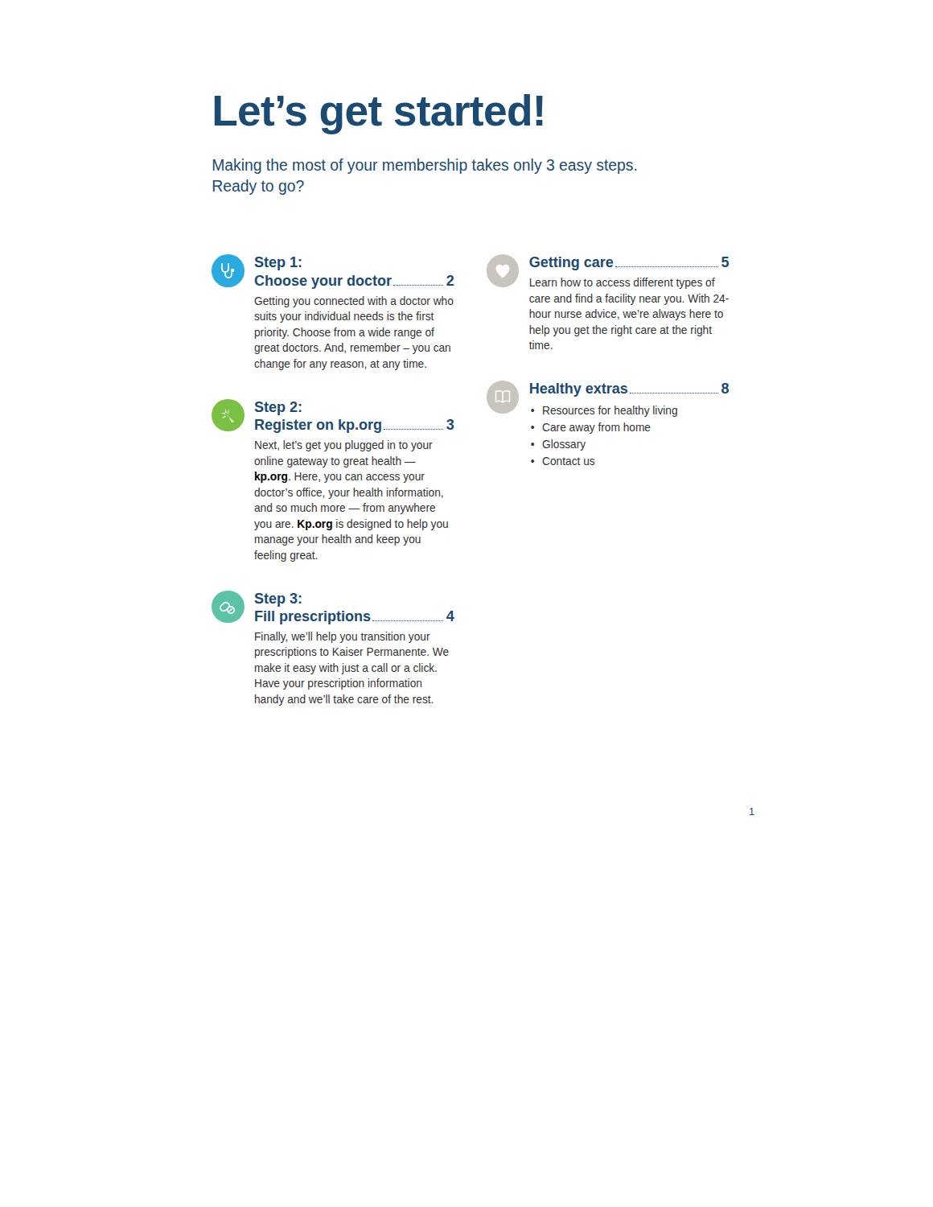Let’s get started!
Making the most of your membership takes only 3 easy steps.
Ready to go?
Step 1:
Choose your doctor 2
Getting you connected with a doctor who suits your individual needs is the first priority. Choose from a wide range of great doctors. And, remember – you can change for any reason, at any time.
Step 2:
Register on kp.org 3
Next, let’s get you plugged in to your online gateway to great health — kp.org. Here, you can access your doctor’s office, your health information, and so much more — from anywhere you are. Kp.org is designed to help you manage your health and keep you feeling great.
Step 3:
Fill prescriptions 4
Finally, we’ll help you transition your prescriptions to Kaiser Permanente. We make it easy with just a call or a click. Have your prescription information handy and we’ll take care of the rest.
Getting care 5
Learn how to access different types of care and find a facility near you. With 24-hour nurse advice, we’re always here to help you get the right care at the right time.
Healthy extras 8
Resources for healthy living
Care away from home
Glossary
Contact us
1